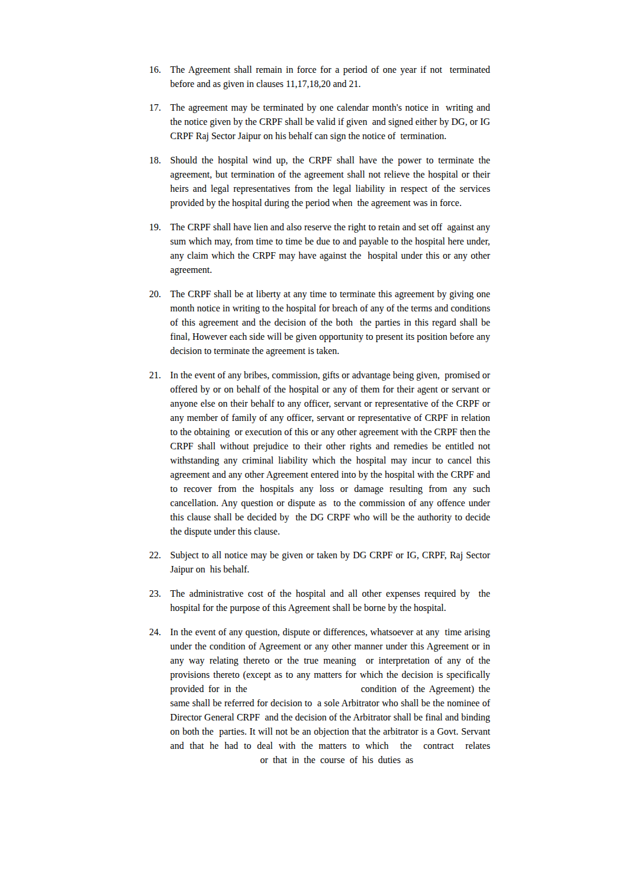The Agreement shall remain in force for a period of one year if not terminated before and as given in clauses 11,17,18,20 and 21.
The agreement may be terminated by one calendar month's notice in writing and the notice given by the CRPF shall be valid if given and signed either by DG, or IG CRPF Raj Sector Jaipur on his behalf can sign the notice of termination.
Should the hospital wind up, the CRPF shall have the power to terminate the agreement, but termination of the agreement shall not relieve the hospital or their heirs and legal representatives from the legal liability in respect of the services provided by the hospital during the period when the agreement was in force.
The CRPF shall have lien and also reserve the right to retain and set off against any sum which may, from time to time be due to and payable to the hospital here under, any claim which the CRPF may have against the hospital under this or any other agreement.
The CRPF shall be at liberty at any time to terminate this agreement by giving one month notice in writing to the hospital for breach of any of the terms and conditions of this agreement and the decision of the both the parties in this regard shall be final, However each side will be given opportunity to present its position before any decision to terminate the agreement is taken.
In the event of any bribes, commission, gifts or advantage being given, promised or offered by or on behalf of the hospital or any of them for their agent or servant or anyone else on their behalf to any officer, servant or representative of the CRPF or any member of family of any officer, servant or representative of CRPF in relation to the obtaining or execution of this or any other agreement with the CRPF then the CRPF shall without prejudice to their other rights and remedies be entitled not withstanding any criminal liability which the hospital may incur to cancel this agreement and any other Agreement entered into by the hospital with the CRPF and to recover from the hospitals any loss or damage resulting from any such cancellation. Any question or dispute as to the commission of any offence under this clause shall be decided by the DG CRPF who will be the authority to decide the dispute under this clause.
Subject to all notice may be given or taken by DG CRPF or IG, CRPF, Raj Sector Jaipur on his behalf.
The administrative cost of the hospital and all other expenses required by the hospital for the purpose of this Agreement shall be borne by the hospital.
In the event of any question, dispute or differences, whatsoever at any time arising under the condition of Agreement or any other manner under this Agreement or in any way relating thereto or the true meaning or interpretation of any of the provisions thereto (except as to any matters for which the decision is specifically provided for in the condition of the Agreement) the same shall be referred for decision to a sole Arbitrator who shall be the nominee of Director General CRPF and the decision of the Arbitrator shall be final and binding on both the parties. It will not be an objection that the arbitrator is a Govt. Servant and that he had to deal with the matters to which the contract relates or that in the course of his duties as